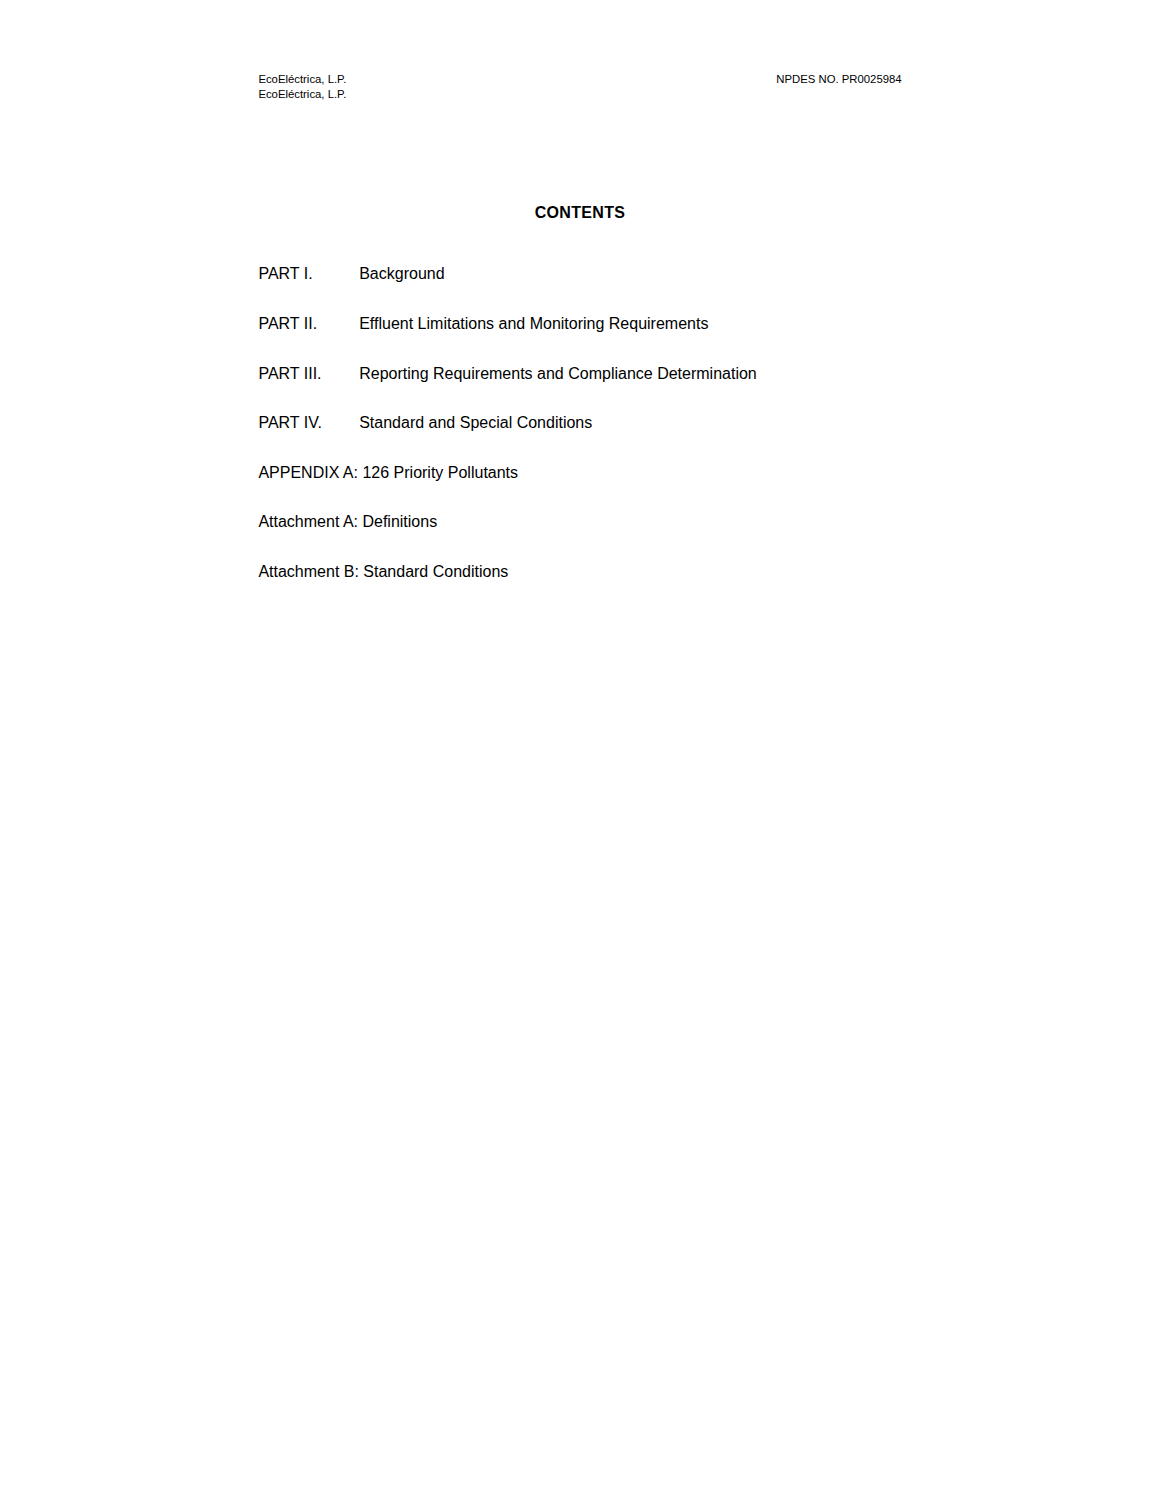EcoEléctrica, L.P.
EcoEléctrica, L.P.
NPDES NO. PR0025984
CONTENTS
PART I. Background
PART II. Effluent Limitations and Monitoring Requirements
PART III. Reporting Requirements and Compliance Determination
PART IV. Standard and Special Conditions
APPENDIX A: 126 Priority Pollutants
Attachment A: Definitions
Attachment B: Standard Conditions